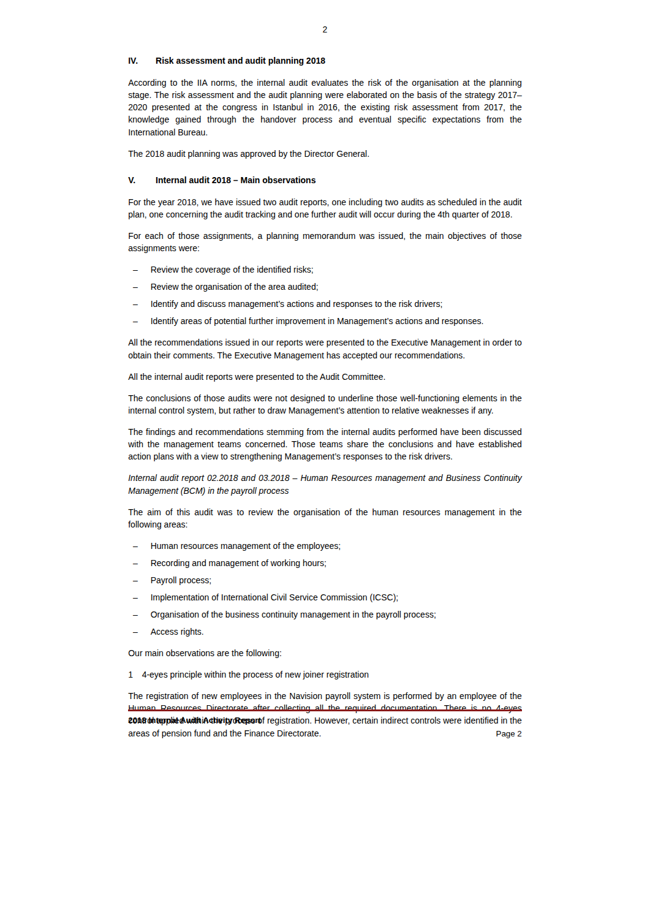2
IV. Risk assessment and audit planning 2018
According to the IIA norms, the internal audit evaluates the risk of the organisation at the planning stage. The risk assessment and the audit planning were elaborated on the basis of the strategy 2017–2020 presented at the congress in Istanbul in 2016, the existing risk assessment from 2017, the knowledge gained through the handover process and eventual specific expectations from the International Bureau.
The 2018 audit planning was approved by the Director General.
V. Internal audit 2018 – Main observations
For the year 2018, we have issued two audit reports, one including two audits as scheduled in the audit plan, one concerning the audit tracking and one further audit will occur during the 4th quarter of 2018.
For each of those assignments, a planning memorandum was issued, the main objectives of those assignments were:
Review the coverage of the identified risks;
Review the organisation of the area audited;
Identify and discuss management’s actions and responses to the risk drivers;
Identify areas of potential further improvement in Management’s actions and responses.
All the recommendations issued in our reports were presented to the Executive Management in order to obtain their comments. The Executive Management has accepted our recommendations.
All the internal audit reports were presented to the Audit Committee.
The conclusions of those audits were not designed to underline those well-functioning elements in the internal control system, but rather to draw Management’s attention to relative weaknesses if any.
The findings and recommendations stemming from the internal audits performed have been discussed with the management teams concerned. Those teams share the conclusions and have established action plans with a view to strengthening Management’s responses to the risk drivers.
Internal audit report 02.2018 and 03.2018 – Human Resources management and Business Continuity Management (BCM) in the payroll process
The aim of this audit was to review the organisation of the human resources management in the following areas:
Human resources management of the employees;
Recording and management of working hours;
Payroll process;
Implementation of International Civil Service Commission (ICSC);
Organisation of the business continuity management in the payroll process;
Access rights.
Our main observations are the following:
14-eyes principle within the process of new joiner registration
The registration of new employees in the Navision payroll system is performed by an employee of the Human Resources Directorate after collecting all the required documentation. There is no 4-eyes control applied within the process of registration. However, certain indirect controls were identified in the areas of pension fund and the Finance Directorate.
2018 Internal Audit Activity Report
Page 2